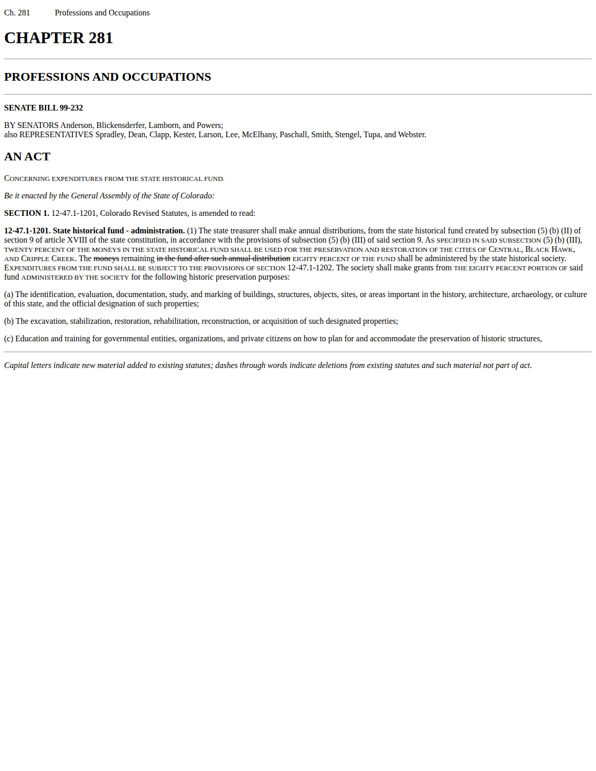Ch. 281 Professions and Occupations
CHAPTER 281
PROFESSIONS AND OCCUPATIONS
SENATE BILL 99-232
BY SENATORS Anderson, Blickensderfer, Lamborn, and Powers;
also REPRESENTATIVES Spradley, Dean, Clapp, Kester, Larson, Lee, McElhany, Paschall, Smith, Stengel, Tupa, and Webster.
AN ACT
CONCERNING EXPENDITURES FROM THE STATE HISTORICAL FUND.
Be it enacted by the General Assembly of the State of Colorado:
SECTION 1. 12-47.1-1201, Colorado Revised Statutes, is amended to read:
12-47.1-1201. State historical fund - administration. (1) The state treasurer shall make annual distributions, from the state historical fund created by subsection (5) (b) (II) of section 9 of article XVIII of the state constitution, in accordance with the provisions of subsection (5) (b) (III) of said section 9. AS SPECIFIED IN SAID SUBSECTION (5) (b) (III), TWENTY PERCENT OF THE MONEYS IN THE STATE HISTORICAL FUND SHALL BE USED FOR THE PRESERVATION AND RESTORATION OF THE CITIES OF CENTRAL, BLACK HAWK, AND CRIPPLE CREEK. The moneys remaining in the fund after such annual distribution EIGHTY PERCENT OF THE FUND shall be administered by the state historical society. EXPENDITURES FROM THE FUND SHALL BE SUBJECT TO THE PROVISIONS OF SECTION 12-47.1-1202. The society shall make grants from THE EIGHTY PERCENT PORTION OF said fund ADMINISTERED BY THE SOCIETY for the following historic preservation purposes:
(a) The identification, evaluation, documentation, study, and marking of buildings, structures, objects, sites, or areas important in the history, architecture, archaeology, or culture of this state, and the official designation of such properties;
(b) The excavation, stabilization, restoration, rehabilitation, reconstruction, or acquisition of such designated properties;
(c) Education and training for governmental entities, organizations, and private citizens on how to plan for and accommodate the preservation of historic structures,
Capital letters indicate new material added to existing statutes; dashes through words indicate deletions from existing statutes and such material not part of act.